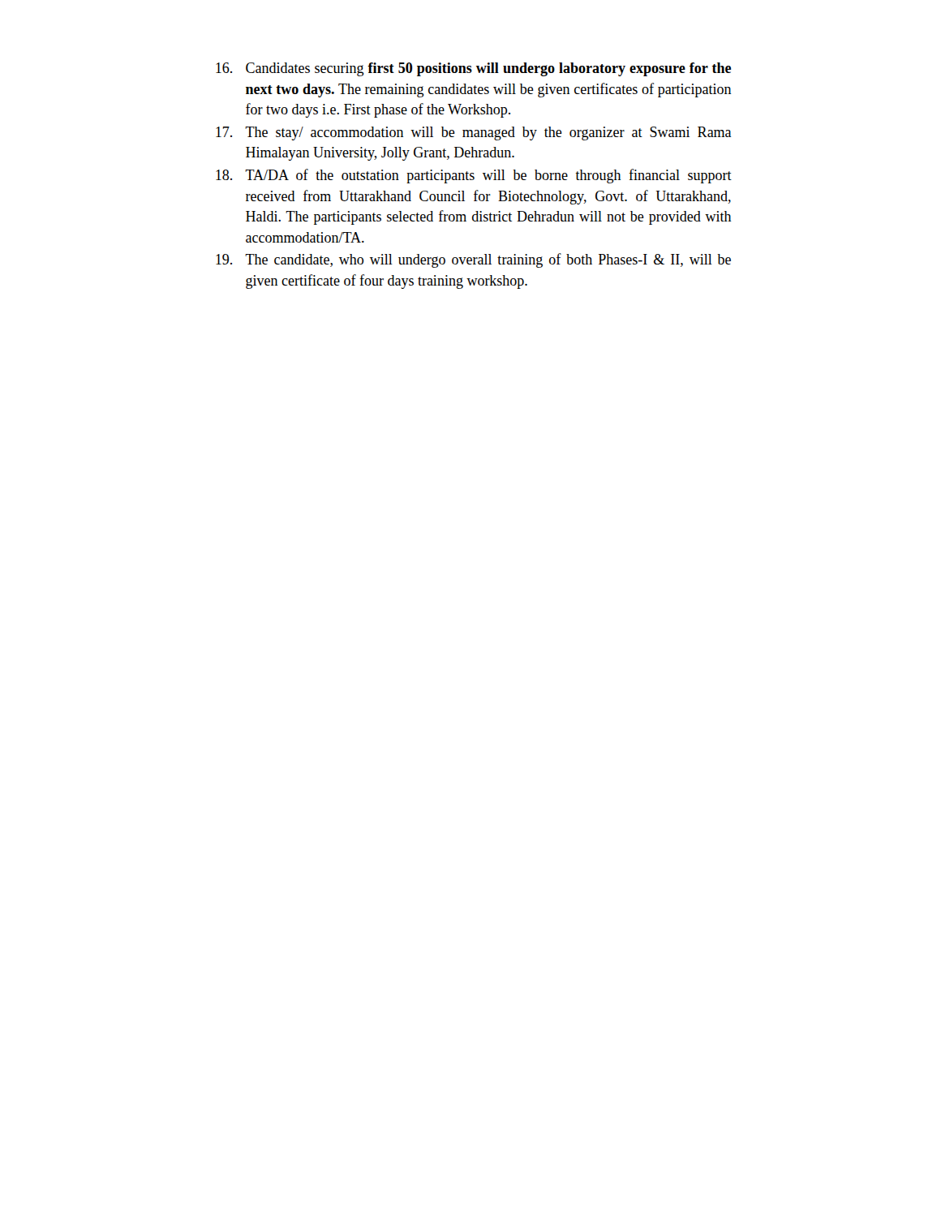Candidates securing first 50 positions will undergo laboratory exposure for the next two days. The remaining candidates will be given certificates of participation for two days i.e. First phase of the Workshop.
The stay/ accommodation will be managed by the organizer at Swami Rama Himalayan University, Jolly Grant, Dehradun.
TA/DA of the outstation participants will be borne through financial support received from Uttarakhand Council for Biotechnology, Govt. of Uttarakhand, Haldi. The participants selected from district Dehradun will not be provided with accommodation/TA.
The candidate, who will undergo overall training of both Phases-I & II, will be given certificate of four days training workshop.